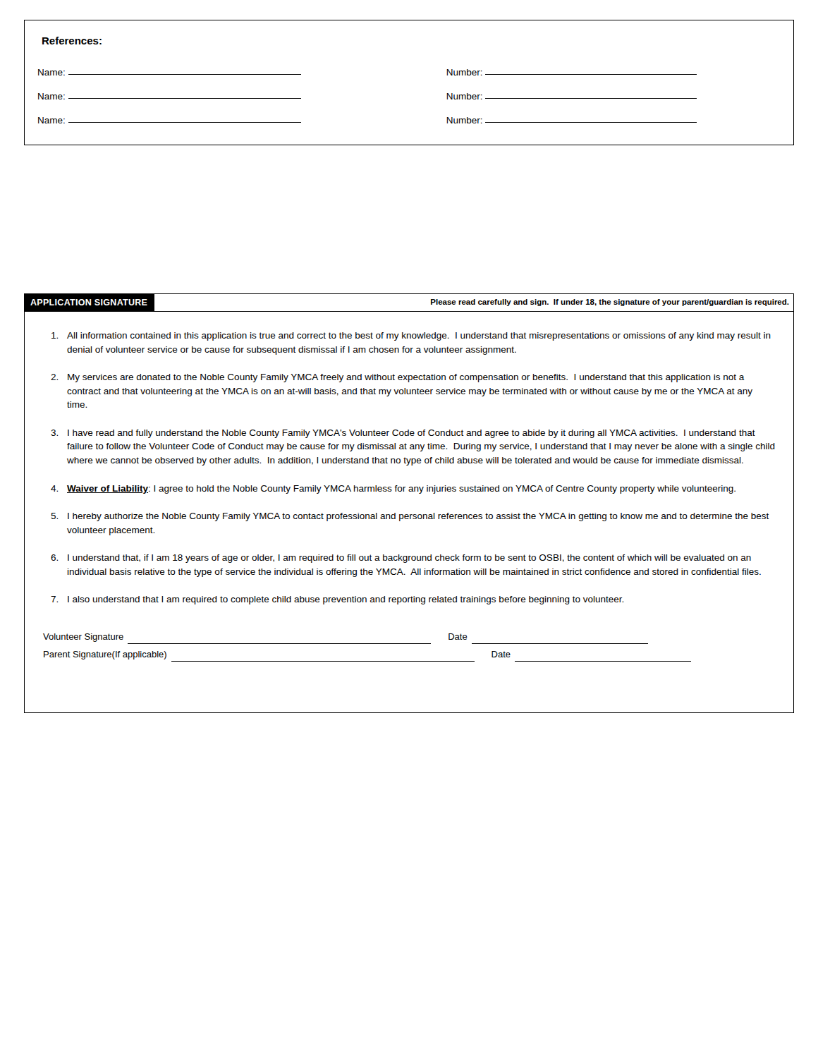References:
| Name: | Number: |
| Name: | Number: |
| Name: | Number: |
APPLICATION SIGNATURE
Please read carefully and sign. If under 18, the signature of your parent/guardian is required.
All information contained in this application is true and correct to the best of my knowledge. I understand that misrepresentations or omissions of any kind may result in denial of volunteer service or be cause for subsequent dismissal if I am chosen for a volunteer assignment.
My services are donated to the Noble County Family YMCA freely and without expectation of compensation or benefits. I understand that this application is not a contract and that volunteering at the YMCA is on an at-will basis, and that my volunteer service may be terminated with or without cause by me or the YMCA at any time.
I have read and fully understand the Noble County Family YMCA's Volunteer Code of Conduct and agree to abide by it during all YMCA activities. I understand that failure to follow the Volunteer Code of Conduct may be cause for my dismissal at any time. During my service, I understand that I may never be alone with a single child where we cannot be observed by other adults. In addition, I understand that no type of child abuse will be tolerated and would be cause for immediate dismissal.
Waiver of Liability: I agree to hold the Noble County Family YMCA harmless for any injuries sustained on YMCA of Centre County property while volunteering.
I hereby authorize the Noble County Family YMCA to contact professional and personal references to assist the YMCA in getting to know me and to determine the best volunteer placement.
I understand that, if I am 18 years of age or older, I am required to fill out a background check form to be sent to OSBI, the content of which will be evaluated on an individual basis relative to the type of service the individual is offering the YMCA. All information will be maintained in strict confidence and stored in confidential files.
I also understand that I am required to complete child abuse prevention and reporting related trainings before beginning to volunteer.
Volunteer Signature Date
Parent Signature(If applicable) Date